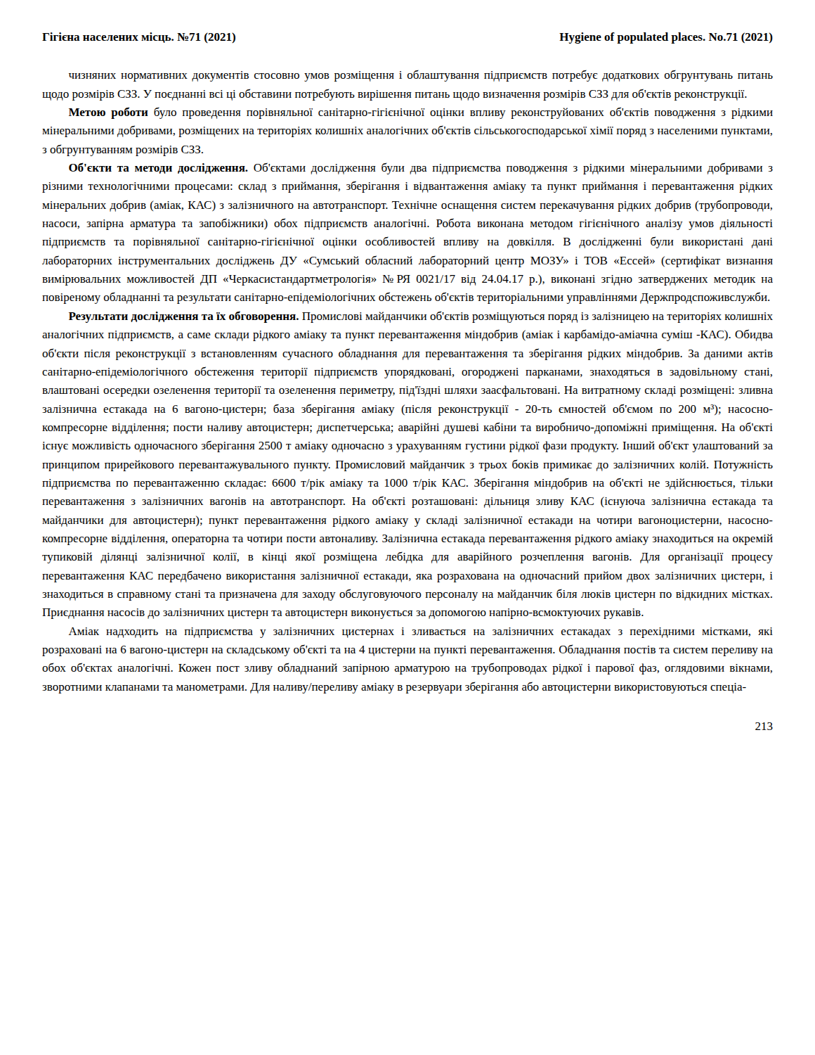Гігієна населених місць. №71 (2021)
Hygiene of populated places. No.71 (2021)
чизняних нормативних документів стосовно умов розміщення і облаштування підприємств потребує додаткових обгрунтувань питань щодо розмірів СЗЗ. У поєднанні всі ці обставини потребують вирішення питань щодо визначення розмірів СЗЗ для об'єктів реконструкції.
Метою роботи було проведення порівняльної санітарно-гігієнічної оцінки впливу реконструйованих об'єктів поводження з рідкими мінеральними добривами, розміщених на територіях колишніх аналогічних об'єктів сільськогосподарської хімії поряд з населеними пунктами, з обгрунтуванням розмірів СЗЗ.
Об'єкти та методи дослідження. Об'єктами дослідження були два підприємства поводження з рідкими мінеральними добривами з різними технологічними процесами: склад з приймання, зберігання і відвантаження аміаку та пункт приймання і перевантаження рідких мінеральних добрив (аміак, КАС) з залізничного на автотранспорт. Технічне оснащення систем перекачування рідких добрив (трубопроводи, насоси, запірна арматура та запобіжники) обох підприємств аналогічні. Робота виконана методом гігієнічного аналізу умов діяльності підприємств та порівняльної санітарно-гігієнічної оцінки особливостей впливу на довкілля. В дослідженні були використані дані лабораторних інструментальних досліджень ДУ «Сумський обласний лабораторний центр МОЗУ» і ТОВ «Ессей» (сертифікат визнання вимірювальних можливостей ДП «Черкасистандартметрологія» №РЯ 0021/17 від 24.04.17 р.), виконані згідно затверджених методик на повіреному обладнанні та результати санітарно-епідеміологічних обстежень об'єктів територіальними управліннями Держпродспоживслужби.
Результати дослідження та їх обговорення. Промислові майданчики об'єктів розміщуються поряд із залізницею на територіях колишніх аналогічних підприємств, а саме склади рідкого аміаку та пункт перевантаження міндобрив (аміак і карбамідо-аміачна суміш -КАС). Обидва об'єкти після реконструкції з встановленням сучасного обладнання для перевантаження та зберігання рідких міндобрив. За даними актів санітарно-епідеміологічного обстеження території підприємств упорядковані, огороджені парканами, знаходяться в задовільному стані, влаштовані осередки озеленення території та озеленення периметру, під'їздні шляхи заасфальтовані. На витратному складі розміщені: зливна залізнична естакада на 6 вагоно-цистерн; база зберігання аміаку (після реконструкції - 20-ть ємностей об'ємом по 200 м³); насосно-компресорне відділення; пости наливу автоцистерн; диспетчерська; аварійні душеві кабіни та виробничо-допоміжні приміщення. На об'єкті існує можливість одночасного зберігання 2500 т аміаку одночасно з урахуванням густини рідкої фази продукту. Інший об'єкт улаштований за принципом прирейкового перевантажувального пункту. Промисловий майданчик з трьох боків примикає до залізничних колій. Потужність підприємства по перевантаженню складає: 6600 т/рік аміаку та 1000 т/рік КАС. Зберігання міндобрив на об'єкті не здійснюється, тільки перевантаження з залізничних вагонів на автотранспорт. На об'єкті розташовані: дільниця зливу КАС (існуюча залізнична естакада та майданчики для автоцистерн); пункт перевантаження рідкого аміаку у складі залізничної естакади на чотири вагоноцистерни, насосно-компресорне відділення, операторна та чотири пости автоналиву. Залізнична естакада перевантаження рідкого аміаку знаходиться на окремій тупиковій ділянці залізничної колії, в кінці якої розміщена лебідка для аварійного розчеплення вагонів. Для організації процесу перевантаження КАС передбачено використання залізничної естакади, яка розрахована на одночасний прийом двох залізничних цистерн, і знаходиться в справному стані та призначена для заходу обслуговуючого персоналу на майданчик біля люків цистерн по відкидних містках. Приєднання насосів до залізничних цистерн та автоцистерн виконується за допомогою напірно-всмоктуючих рукавів.
Аміак надходить на підприємства у залізничних цистернах і зливається на залізничних естакадах з перехідними містками, які розраховані на 6 вагоно-цистерн на складському об'єкті та на 4 цистерни на пункті перевантаження. Обладнання постів та систем переливу на обох об'єктах аналогічні. Кожен пост зливу обладнаний запірною арматурою на трубопроводах рідкої і парової фаз, оглядовими вікнами, зворотними клапанами та манометрами. Для наливу/переливу аміаку в резервуари зберігання або автоцистерни використовуються спеціа-
213